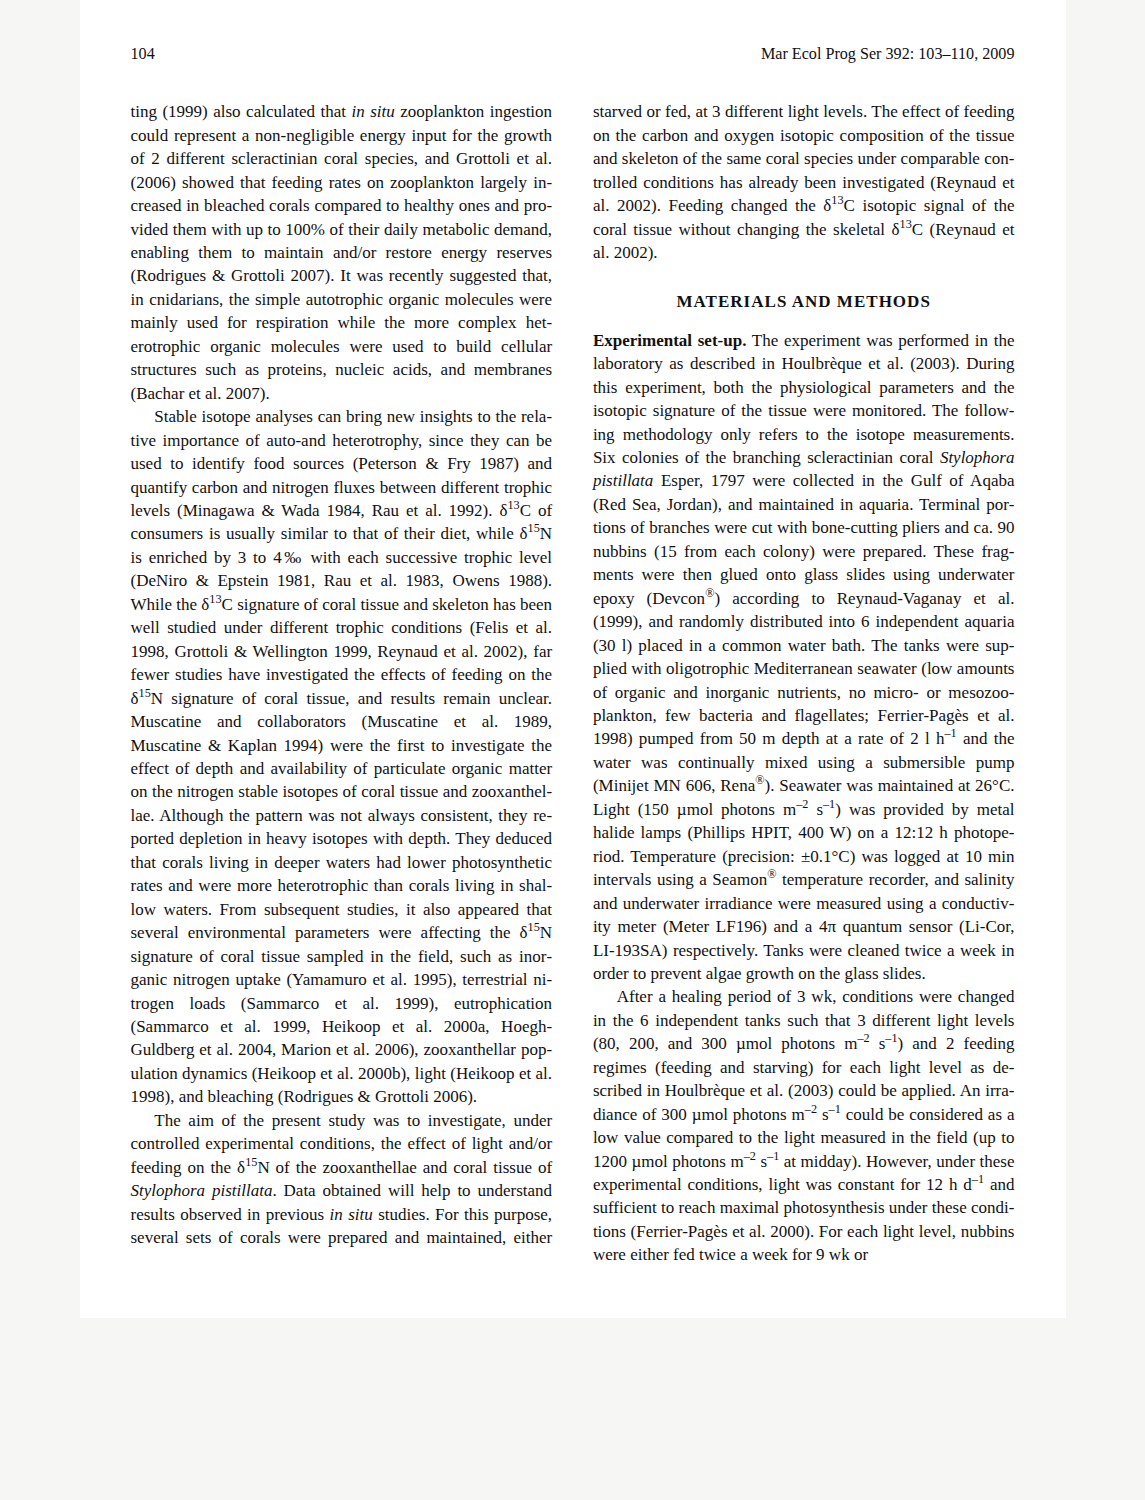104 Mar Ecol Prog Ser 392: 103–110, 2009
ting (1999) also calculated that in situ zooplankton ingestion could represent a non-negligible energy input for the growth of 2 different scleractinian coral species, and Grottoli et al. (2006) showed that feeding rates on zooplankton largely increased in bleached corals compared to healthy ones and provided them with up to 100% of their daily metabolic demand, enabling them to maintain and/or restore energy reserves (Rodrigues & Grottoli 2007). It was recently suggested that, in cnidarians, the simple autotrophic organic molecules were mainly used for respiration while the more complex heterotrophic organic molecules were used to build cellular structures such as proteins, nucleic acids, and membranes (Bachar et al. 2007).
Stable isotope analyses can bring new insights to the relative importance of auto-and heterotrophy, since they can be used to identify food sources (Peterson & Fry 1987) and quantify carbon and nitrogen fluxes between different trophic levels (Minagawa & Wada 1984, Rau et al. 1992). δ13C of consumers is usually similar to that of their diet, while δ15N is enriched by 3 to 4‰ with each successive trophic level (DeNiro & Epstein 1981, Rau et al. 1983, Owens 1988). While the δ13C signature of coral tissue and skeleton has been well studied under different trophic conditions (Felis et al. 1998, Grottoli & Wellington 1999, Reynaud et al. 2002), far fewer studies have investigated the effects of feeding on the δ15N signature of coral tissue, and results remain unclear. Muscatine and collaborators (Muscatine et al. 1989, Muscatine & Kaplan 1994) were the first to investigate the effect of depth and availability of particulate organic matter on the nitrogen stable isotopes of coral tissue and zooxanthellae. Although the pattern was not always consistent, they reported depletion in heavy isotopes with depth. They deduced that corals living in deeper waters had lower photosynthetic rates and were more heterotrophic than corals living in shallow waters. From subsequent studies, it also appeared that several environmental parameters were affecting the δ15N signature of coral tissue sampled in the field, such as inorganic nitrogen uptake (Yamamuro et al. 1995), terrestrial nitrogen loads (Sammarco et al. 1999), eutrophication (Sammarco et al. 1999, Heikoop et al. 2000a, Hoegh-Guldberg et al. 2004, Marion et al. 2006), zooxanthellar population dynamics (Heikoop et al. 2000b), light (Heikoop et al. 1998), and bleaching (Rodrigues & Grottoli 2006).
The aim of the present study was to investigate, under controlled experimental conditions, the effect of light and/or feeding on the δ15N of the zooxanthellae and coral tissue of Stylophora pistillata. Data obtained will help to understand results observed in previous in situ studies. For this purpose, several sets of corals were prepared and maintained, either starved or fed, at 3 different light levels. The effect of feeding on the carbon and oxygen isotopic composition of the tissue and skeleton of the same coral species under comparable controlled conditions has already been investigated (Reynaud et al. 2002). Feeding changed the δ13C isotopic signal of the coral tissue without changing the skeletal δ13C (Reynaud et al. 2002).
MATERIALS AND METHODS
Experimental set-up. The experiment was performed in the laboratory as described in Houlbrèque et al. (2003). During this experiment, both the physiological parameters and the isotopic signature of the tissue were monitored. The following methodology only refers to the isotope measurements. Six colonies of the branching scleractinian coral Stylophora pistillata Esper, 1797 were collected in the Gulf of Aqaba (Red Sea, Jordan), and maintained in aquaria. Terminal portions of branches were cut with bone-cutting pliers and ca. 90 nubbins (15 from each colony) were prepared. These fragments were then glued onto glass slides using underwater epoxy (Devcon®) according to Reynaud-Vaganay et al. (1999), and randomly distributed into 6 independent aquaria (30 l) placed in a common water bath. The tanks were supplied with oligotrophic Mediterranean seawater (low amounts of organic and inorganic nutrients, no micro- or mesozooplankton, few bacteria and flagellates; Ferrier-Pagès et al. 1998) pumped from 50 m depth at a rate of 2 l h–1 and the water was continually mixed using a submersible pump (Minijet MN 606, Rena®). Seawater was maintained at 26°C. Light (150 µmol photons m–2 s–1) was provided by metal halide lamps (Phillips HPIT, 400 W) on a 12:12 h photoperiod. Temperature (precision: ±0.1°C) was logged at 10 min intervals using a Seamon® temperature recorder, and salinity and underwater irradiance were measured using a conductivity meter (Meter LF196) and a 4π quantum sensor (Li-Cor, LI-193SA) respectively. Tanks were cleaned twice a week in order to prevent algae growth on the glass slides.
After a healing period of 3 wk, conditions were changed in the 6 independent tanks such that 3 different light levels (80, 200, and 300 µmol photons m–2 s–1) and 2 feeding regimes (feeding and starving) for each light level as described in Houlbrèque et al. (2003) could be applied. An irradiance of 300 µmol photons m–2 s–1 could be considered as a low value compared to the light measured in the field (up to 1200 µmol photons m–2 s–1 at midday). However, under these experimental conditions, light was constant for 12 h d–1 and sufficient to reach maximal photosynthesis under these conditions (Ferrier-Pagès et al. 2000). For each light level, nubbins were either fed twice a week for 9 wk or